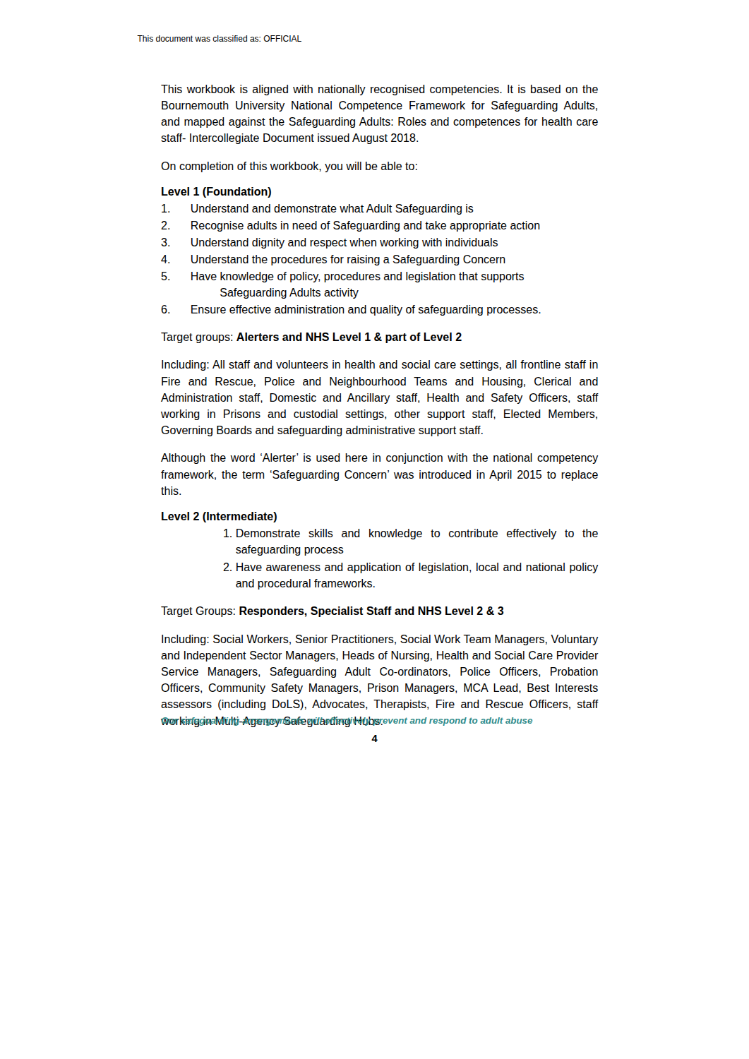This document was classified as: OFFICIAL
This workbook is aligned with nationally recognised competencies. It is based on the Bournemouth University National Competence Framework for Safeguarding Adults, and mapped against the Safeguarding Adults: Roles and competences for health care staff- Intercollegiate Document issued August 2018.
On completion of this workbook, you will be able to:
Level 1 (Foundation)
Understand and demonstrate what Adult Safeguarding is
Recognise adults in need of Safeguarding and take appropriate action
Understand dignity and respect when working with individuals
Understand the procedures for raising a Safeguarding Concern
Have knowledge of policy, procedures and legislation that supportsSafeguarding Adults activity
Ensure effective administration and quality of safeguarding processes.
Target groups: Alerters and NHS Level 1 & part of Level 2
Including: All staff and volunteers in health and social care settings, all frontline staff in Fire and Rescue, Police and Neighbourhood Teams and Housing, Clerical and Administration staff, Domestic and Ancillary staff, Health and Safety Officers, staff working in Prisons and custodial settings, other support staff, Elected Members, Governing Boards and safeguarding administrative support staff.
Although the word ‘Alerter’ is used here in conjunction with the national competency framework, the term ‘Safeguarding Concern’ was introduced in April 2015 to replace this.
Level 2 (Intermediate)
Demonstrate skills and knowledge to contribute effectively to the safeguarding process
Have awareness and application of legislation, local and national policy and procedural frameworks.
Target Groups: Responders, Specialist Staff and NHS Level 2 & 3
Including: Social Workers, Senior Practitioners, Social Work Team Managers, Voluntary and Independent Sector Managers, Heads of Nursing, Health and Social Care Provider Service Managers, Safeguarding Adult Co-ordinators, Police Officers, Probation Officers, Community Safety Managers, Prison Managers, MCA Lead, Best Interests assessors (including DoLS), Advocates, Therapists, Fire and Rescue Officers, staff working in Multi-Agency Safeguarding Hubs.
Our safeguarding arrangements will effectively prevent and respond to adult abuse
4